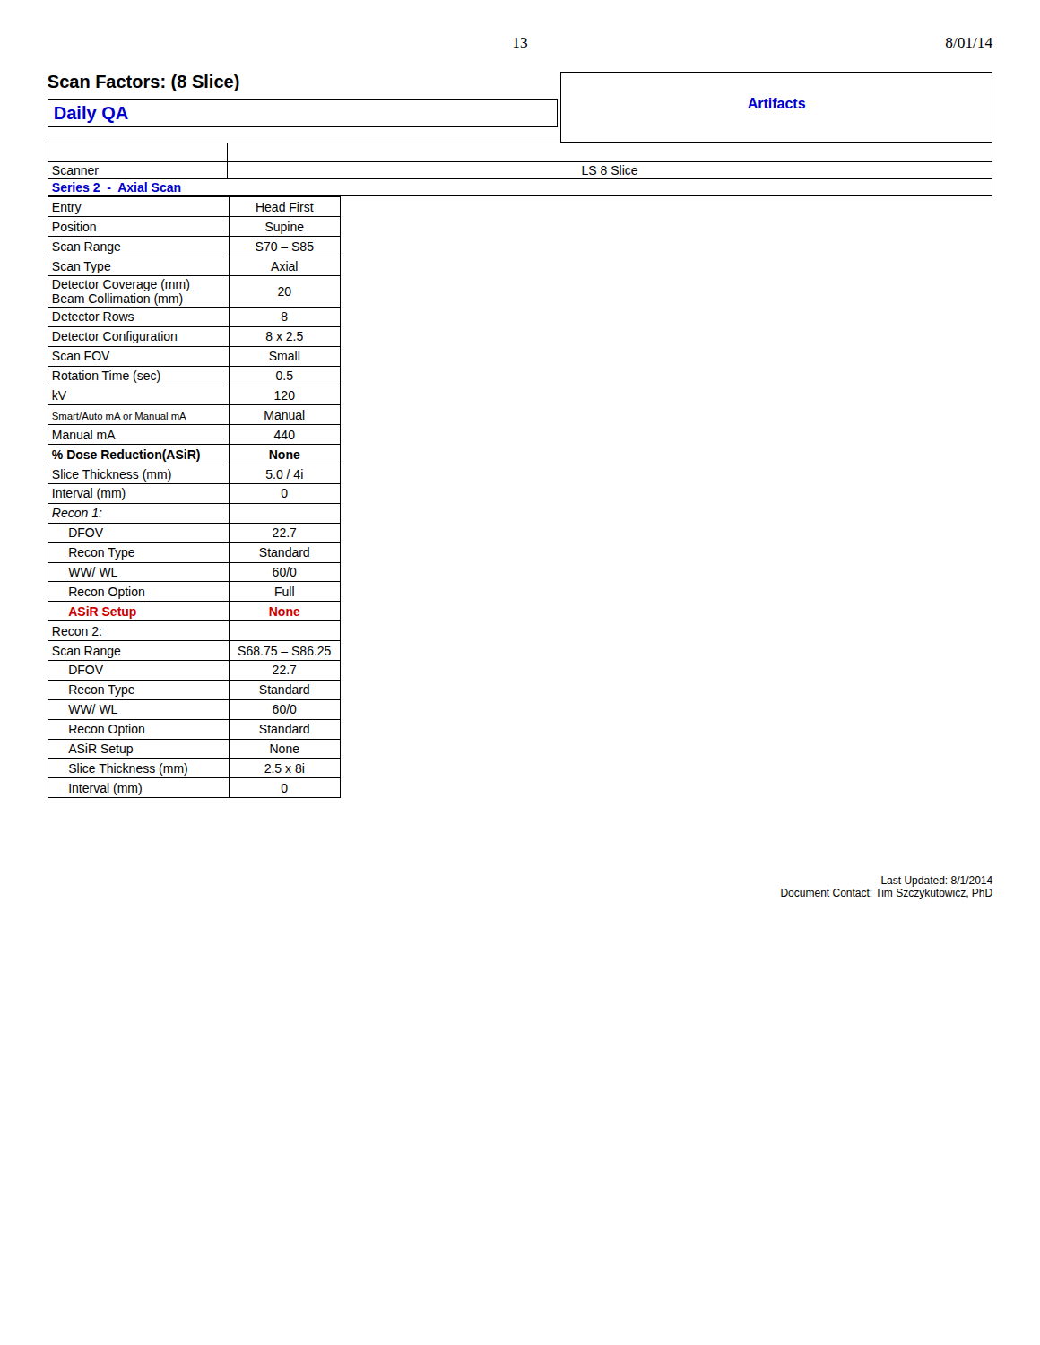13 8/01/14
Scan Factors: (8 Slice)
Daily QA
Artifacts
| Scanner | LS 8 Slice |
| Series 2 - Axial Scan |
| Entry | Head First |
| Position | Supine |
| Scan Range | S70 – S85 |
| Scan Type | Axial |
| Detector Coverage (mm) Beam Collimation (mm) | 20 |
| Detector Rows | 8 |
| Detector Configuration | 8 x 2.5 |
| Scan FOV | Small |
| Rotation Time (sec) | 0.5 |
| kV | 120 |
| Smart/Auto mA or Manual mA | Manual |
| Manual mA | 440 |
| % Dose Reduction(ASiR) | None |
| Slice Thickness (mm) | 5.0 / 4i |
| Interval (mm) | 0 |
| Recon 1: | |
| DFOV | 22.7 |
| Recon Type | Standard |
| WW/ WL | 60/0 |
| Recon Option | Full |
| ASiR Setup | None |
| Recon 2: | |
| Scan Range | S68.75 – S86.25 |
| DFOV | 22.7 |
| Recon Type | Standard |
| WW/ WL | 60/0 |
| Recon Option | Standard |
| ASiR Setup | None |
| Slice Thickness (mm) | 2.5 x 8i |
| Interval (mm) | 0 |
Last Updated: 8/1/2014
Document Contact: Tim Szczykutowicz, PhD